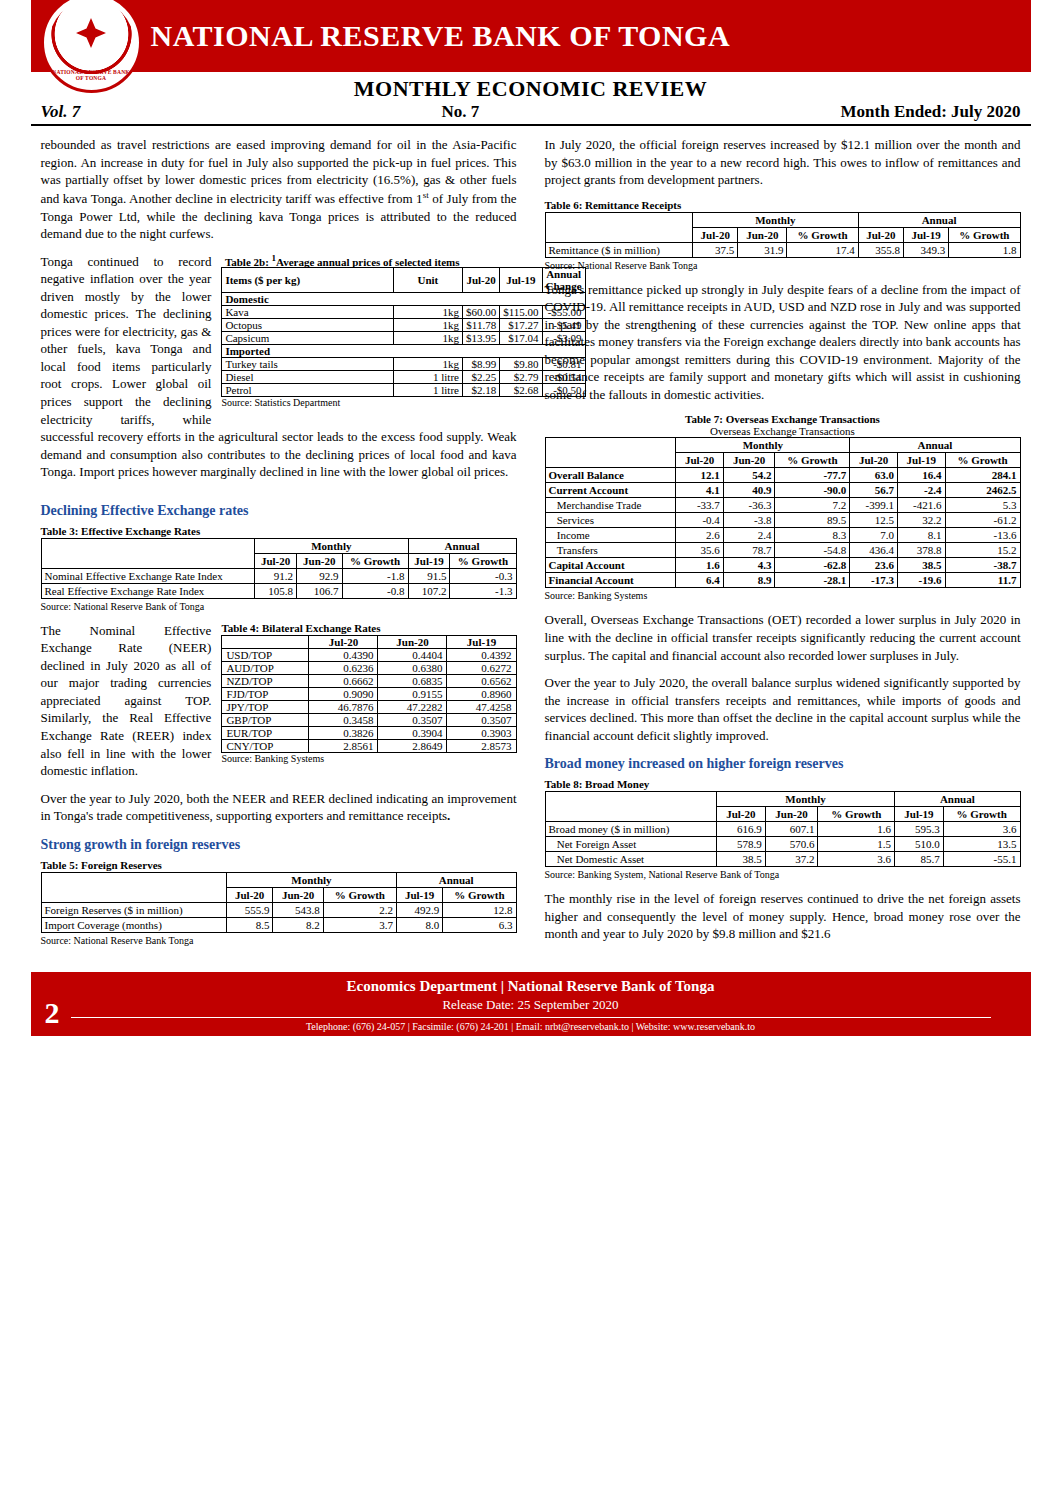NATIONAL RESERVE BANK OF TONGA
NATIONAL RESERVE BANK OF TONGA
MONTHLY ECONOMIC REVIEW
Vol. 7 No. 7 Month Ended: July 2020
rebounded as travel restrictions are eased improving demand for oil in the Asia-Pacific region. An increase in duty for fuel in July also supported the pick-up in fuel prices. This was partially offset by lower domestic prices from electricity (16.5%), gas & other fuels and kava Tonga. Another decline in electricity tariff was effective from 1st of July from the Tonga Power Ltd, while the declining kava Tonga prices is attributed to the reduced demand due to the night curfews.
| Table 2b: 1 Average annual prices of selected items | |
| --- | --- |
| Items ($ per kg) | Unit | Jul-20 | Jul-19 | Annual Change |
| Domestic |
| Kava | 1kg | $60.00 | $115.00 | -$55.00 |
| Octopus | 1kg | $11.78 | $17.27 | -$5.49 |
| Capsicum | 1kg | $13.95 | $17.04 | -$3.09 |
| Imported |
| Turkey tails | 1kg | $8.99 | $9.80 | -$0.81 |
| Diesel | 1 litre | $2.25 | $2.79 | -$0.54 |
| Petrol | 1 litre | $2.18 | $2.68 | -$0.50 |
Source: Statistics Department
Tonga continued to record negative inflation over the year driven mostly by the lower domestic prices. The declining prices were for electricity, gas & other fuels, kava Tonga and local food items particularly root crops. Lower global oil prices support the declining electricity tariffs, while successful recovery efforts in the agricultural sector leads to the excess food supply. Weak demand and consumption also contributes to the declining prices of local food and kava Tonga. Import prices however marginally declined in line with the lower global oil prices.
Declining Effective Exchange rates
Table 3: Effective Exchange Rates
| | Monthly | Annual |
| --- | --- | --- |
| Jul-20 | Jun-20 | % Growth | Jul-19 | % Growth |
| Nominal Effective Exchange Rate Index | 91.2 | 92.9 | -1.8 | 91.5 | -0.3 |
| Real Effective Exchange Rate Index | 105.8 | 106.7 | -0.8 | 107.2 | -1.3 |
Source: National Reserve Bank of Tonga
Table 4: Bilateral Exchange Rates
| | Jul-20 | Jun-20 | Jul-19 |
| --- | --- | --- | --- |
| USD/TOP | 0.4390 | 0.4404 | 0.4392 |
| AUD/TOP | 0.6236 | 0.6380 | 0.6272 |
| NZD/TOP | 0.6662 | 0.6835 | 0.6562 |
| FJD/TOP | 0.9090 | 0.9155 | 0.8960 |
| JPY/TOP | 46.7876 | 47.2282 | 47.4258 |
| GBP/TOP | 0.3458 | 0.3507 | 0.3507 |
| EUR/TOP | 0.3826 | 0.3904 | 0.3903 |
| CNY/TOP | 2.8561 | 2.8649 | 2.8573 |
Source: Banking Systems
The Nominal Effective Exchange Rate (NEER) declined in July 2020 as all of our major trading currencies appreciated against TOP. Similarly, the Real Effective Exchange Rate (REER) index also fell in line with the lower domestic inflation.
Over the year to July 2020, both the NEER and REER declined indicating an improvement in Tonga's trade competitiveness, supporting exporters and remittance receipts.
Strong growth in foreign reserves
Table 5: Foreign Reserves
| | Monthly | Annual |
| --- | --- | --- |
| Jul-20 | Jun-20 | % Growth | Jul-19 | % Growth |
| Foreign Reserves ($ in million) | 555.9 | 543.8 | 2.2 | 492.9 | 12.8 |
| Import Coverage (months) | 8.5 | 8.2 | 3.7 | 8.0 | 6.3 |
Source: National Reserve Bank Tonga
In July 2020, the official foreign reserves increased by $12.1 million over the month and by $63.0 million in the year to a new record high. This owes to inflow of remittances and project grants from development partners.
Table 6: Remittance Receipts
| | Monthly | Annual |
| --- | --- | --- |
| Jul-20 | Jun-20 | % Growth | Jul-20 | Jul-19 | % Growth |
| Remittance ($ in million) | 37.5 | 31.9 | 17.4 | 355.8 | 349.3 | 1.8 |
Source: National Reserve Bank Tonga
Tonga's remittance picked up strongly in July despite fears of a decline from the impact of COVID-19. All remittance receipts in AUD, USD and NZD rose in July and was supported in part by the strengthening of these currencies against the TOP. New online apps that facilitates money transfers via the Foreign exchange dealers directly into bank accounts has become popular amongst remitters during this COVID-19 environment. Majority of the remittance receipts are family support and monetary gifts which will assist in cushioning some of the fallouts in domestic activities.
Table 7: Overseas Exchange Transactions
Overseas Exchange Transactions
| | Monthly | Annual |
| --- | --- | --- |
| Jul-20 | Jun-20 | % Growth | Jul-20 | Jul-19 | % Growth |
| Overall Balance | 12.1 | 54.2 | -77.7 | 63.0 | 16.4 | 284.1 |
| Current Account | 4.1 | 40.9 | -90.0 | 56.7 | -2.4 | 2462.5 |
| Merchandise Trade | -33.7 | -36.3 | 7.2 | -399.1 | -421.6 | 5.3 |
| Services | -0.4 | -3.8 | 89.5 | 12.5 | 32.2 | -61.2 |
| Income | 2.6 | 2.4 | 8.3 | 7.0 | 8.1 | -13.6 |
| Transfers | 35.6 | 78.7 | -54.8 | 436.4 | 378.8 | 15.2 |
| Capital Account | 1.6 | 4.3 | -62.8 | 23.6 | 38.5 | -38.7 |
| Financial Account | 6.4 | 8.9 | -28.1 | -17.3 | -19.6 | 11.7 |
Source: Banking Systems
Overall, Overseas Exchange Transactions (OET) recorded a lower surplus in July 2020 in line with the decline in official transfer receipts significantly reducing the current account surplus. The capital and financial account also recorded lower surpluses in July.
Over the year to July 2020, the overall balance surplus widened significantly supported by the increase in official transfers receipts and remittances, while imports of goods and services declined. This more than offset the decline in the capital account surplus while the financial account deficit slightly improved.
Broad money increased on higher foreign reserves
Table 8: Broad Money
| | Monthly | Annual |
| --- | --- | --- |
| Jul-20 | Jun-20 | % Growth | Jul-19 | % Growth |
| Broad money ($ in million) | 616.9 | 607.1 | 1.6 | 595.3 | 3.6 |
| Net Foreign Asset | 578.9 | 570.6 | 1.5 | 510.0 | 13.5 |
| Net Domestic Asset | 38.5 | 37.2 | 3.6 | 85.7 | -55.1 |
Source: Banking System, National Reserve Bank of Tonga
The monthly rise in the level of foreign reserves continued to drive the net foreign assets higher and consequently the level of money supply. Hence, broad money rose over the month and year to July 2020 by $9.8 million and $21.6
2
Economics Department | National Reserve Bank of Tonga
Release Date: 25 September 2020
Telephone: (676) 24-057 | Facsimile: (676) 24-201 | Email: nrbt@reservebank.to | Website: www.reservebank.to